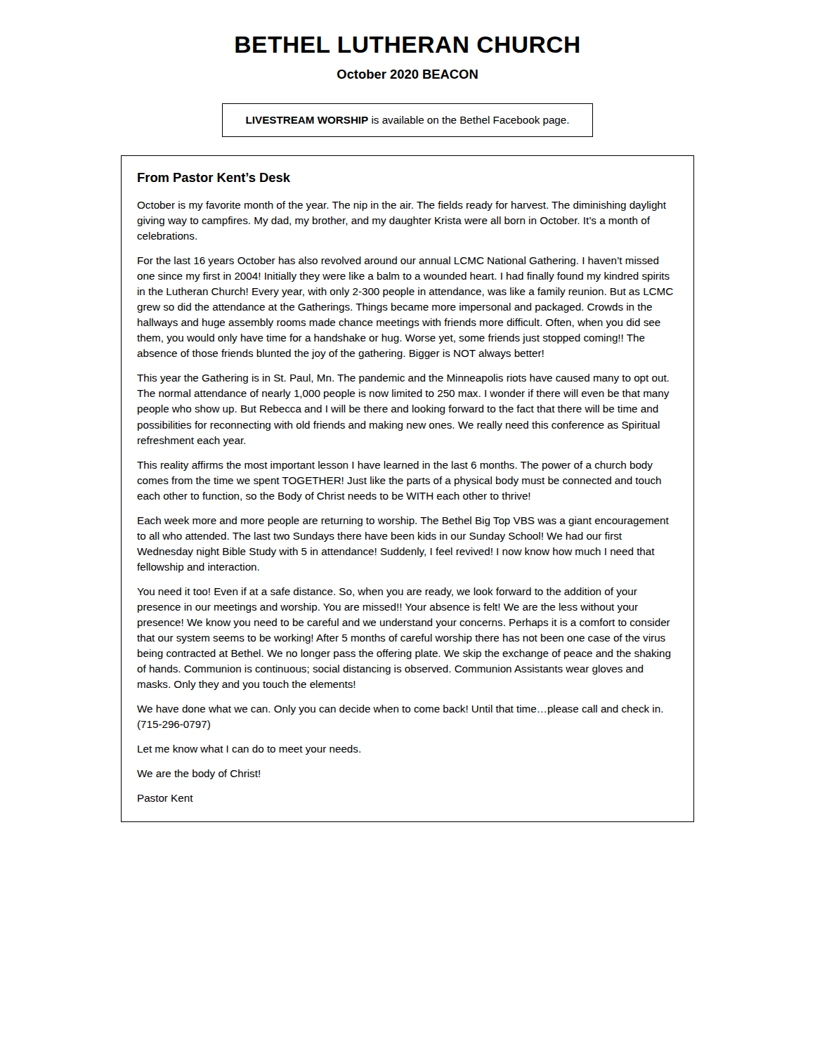BETHEL LUTHERAN CHURCH
October 2020 BEACON
LIVESTREAM WORSHIP is available on the Bethel Facebook page.
From Pastor Kent’s Desk
October is my favorite month of the year. The nip in the air. The fields ready for harvest. The diminishing daylight giving way to campfires. My dad, my brother, and my daughter Krista were all born in October. It’s a month of celebrations.
For the last 16 years October has also revolved around our annual LCMC National Gathering. I haven’t missed one since my first in 2004! Initially they were like a balm to a wounded heart. I had finally found my kindred spirits in the Lutheran Church! Every year, with only 2-300 people in attendance, was like a family reunion. But as LCMC grew so did the attendance at the Gatherings. Things became more impersonal and packaged. Crowds in the hallways and huge assembly rooms made chance meetings with friends more difficult. Often, when you did see them, you would only have time for a handshake or hug. Worse yet, some friends just stopped coming!! The absence of those friends blunted the joy of the gathering. Bigger is NOT always better!
This year the Gathering is in St. Paul, Mn. The pandemic and the Minneapolis riots have caused many to opt out. The normal attendance of nearly 1,000 people is now limited to 250 max. I wonder if there will even be that many people who show up. But Rebecca and I will be there and looking forward to the fact that there will be time and possibilities for reconnecting with old friends and making new ones. We really need this conference as Spiritual refreshment each year.
This reality affirms the most important lesson I have learned in the last 6 months. The power of a church body comes from the time we spent TOGETHER! Just like the parts of a physical body must be connected and touch each other to function, so the Body of Christ needs to be WITH each other to thrive!
Each week more and more people are returning to worship. The Bethel Big Top VBS was a giant encouragement to all who attended. The last two Sundays there have been kids in our Sunday School! We had our first Wednesday night Bible Study with 5 in attendance! Suddenly, I feel revived! I now know how much I need that fellowship and interaction.
You need it too! Even if at a safe distance. So, when you are ready, we look forward to the addition of your presence in our meetings and worship. You are missed!! Your absence is felt! We are the less without your presence! We know you need to be careful and we understand your concerns. Perhaps it is a comfort to consider that our system seems to be working! After 5 months of careful worship there has not been one case of the virus being contracted at Bethel. We no longer pass the offering plate. We skip the exchange of peace and the shaking of hands. Communion is continuous; social distancing is observed. Communion Assistants wear gloves and masks. Only they and you touch the elements!
We have done what we can. Only you can decide when to come back! Until that time…please call and check in. (715-296-0797)
Let me know what I can do to meet your needs.
We are the body of Christ!
Pastor Kent